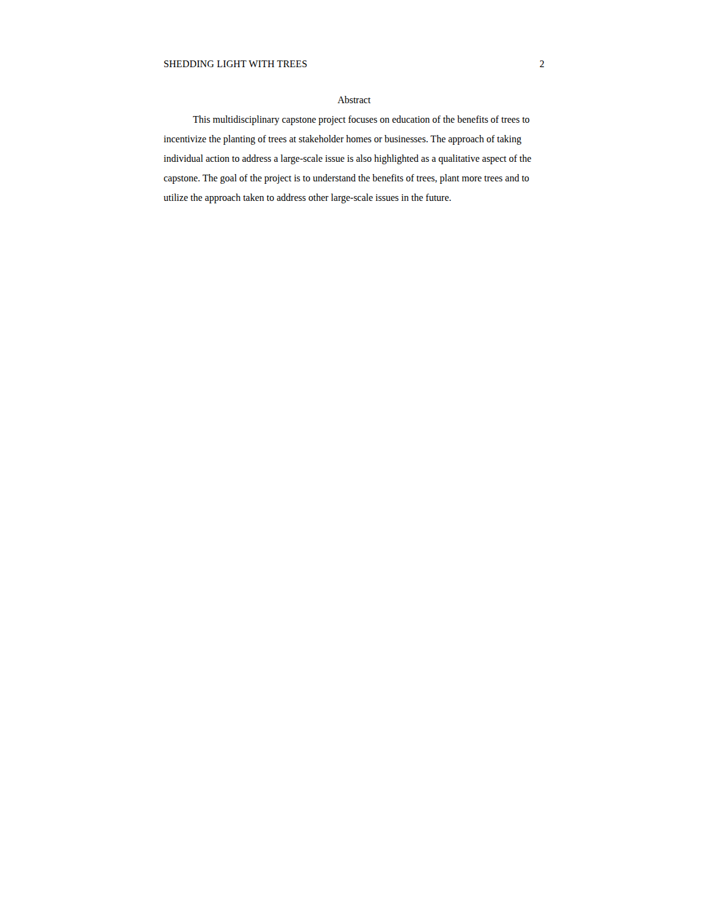Shedding Light with Trees 2
Abstract
This multidisciplinary capstone project focuses on education of the benefits of trees to incentivize the planting of trees at stakeholder homes or businesses. The approach of taking individual action to address a large-scale issue is also highlighted as a qualitative aspect of the capstone. The goal of the project is to understand the benefits of trees, plant more trees and to utilize the approach taken to address other large-scale issues in the future.